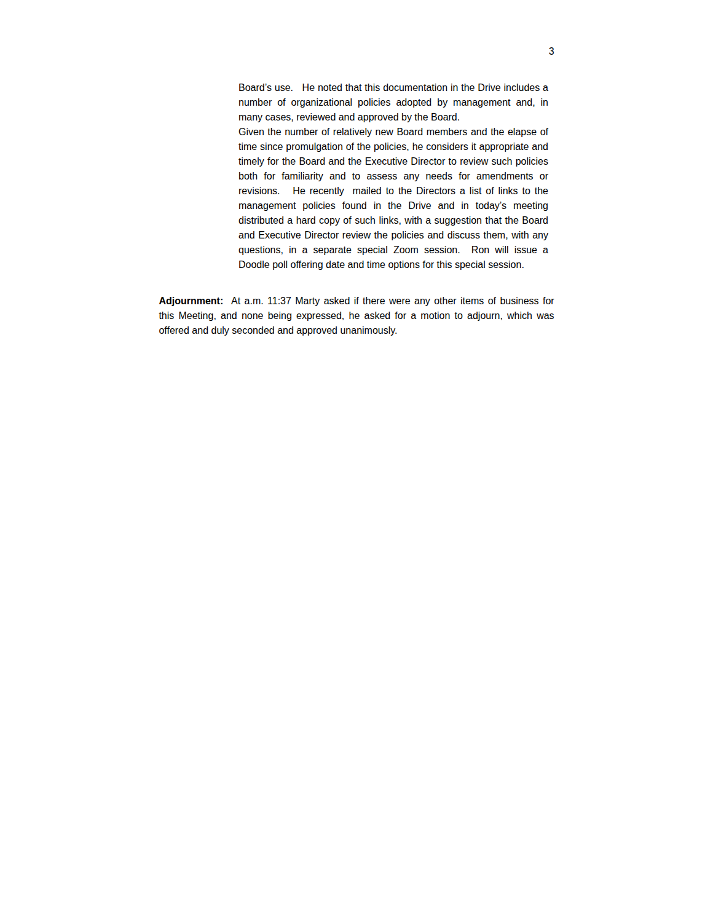3
Board’s use. He noted that this documentation in the Drive includes a number of organizational policies adopted by management and, in many cases, reviewed and approved by the Board.
Given the number of relatively new Board members and the elapse of time since promulgation of the policies, he considers it appropriate and timely for the Board and the Executive Director to review such policies both for familiarity and to assess any needs for amendments or revisions. He recently mailed to the Directors a list of links to the management policies found in the Drive and in today’s meeting distributed a hard copy of such links, with a suggestion that the Board and Executive Director review the policies and discuss them, with any questions, in a separate special Zoom session. Ron will issue a Doodle poll offering date and time options for this special session.
Adjournment: At a.m. 11:37 Marty asked if there were any other items of business for this Meeting, and none being expressed, he asked for a motion to adjourn, which was offered and duly seconded and approved unanimously.